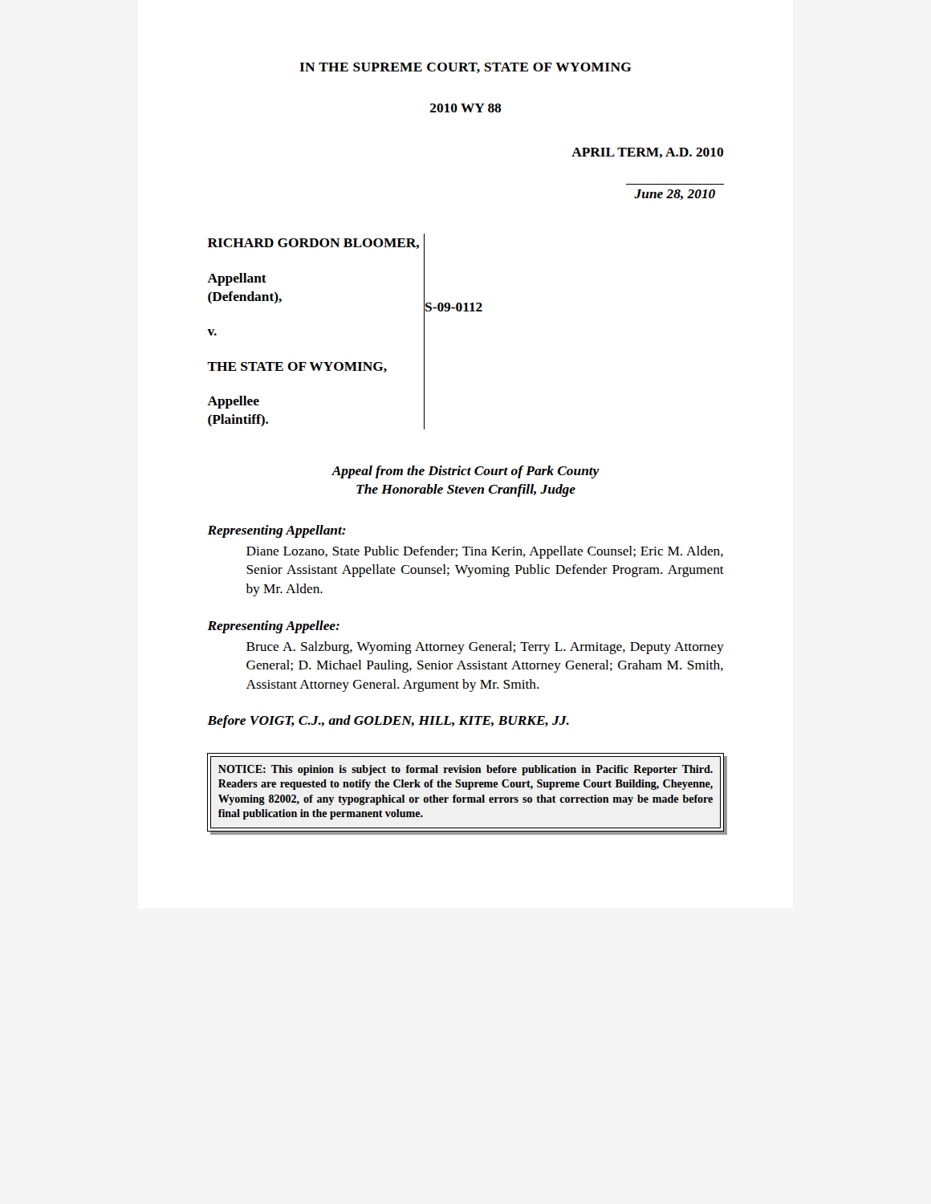IN THE SUPREME COURT, STATE OF WYOMING
2010 WY 88
APRIL TERM, A.D. 2010
June 28, 2010
| RICHARD GORDON BLOOMER, Appellant (Defendant), v. THE STATE OF WYOMING, Appellee (Plaintiff). | S-09-0112 |
Appeal from the District Court of Park County
The Honorable Steven Cranfill, Judge
Representing Appellant:
Diane Lozano, State Public Defender; Tina Kerin, Appellate Counsel; Eric M. Alden, Senior Assistant Appellate Counsel; Wyoming Public Defender Program. Argument by Mr. Alden.
Representing Appellee:
Bruce A. Salzburg, Wyoming Attorney General; Terry L. Armitage, Deputy Attorney General; D. Michael Pauling, Senior Assistant Attorney General; Graham M. Smith, Assistant Attorney General. Argument by Mr. Smith.
Before VOIGT, C.J., and GOLDEN, HILL, KITE, BURKE, JJ.
NOTICE: This opinion is subject to formal revision before publication in Pacific Reporter Third. Readers are requested to notify the Clerk of the Supreme Court, Supreme Court Building, Cheyenne, Wyoming 82002, of any typographical or other formal errors so that correction may be made before final publication in the permanent volume.